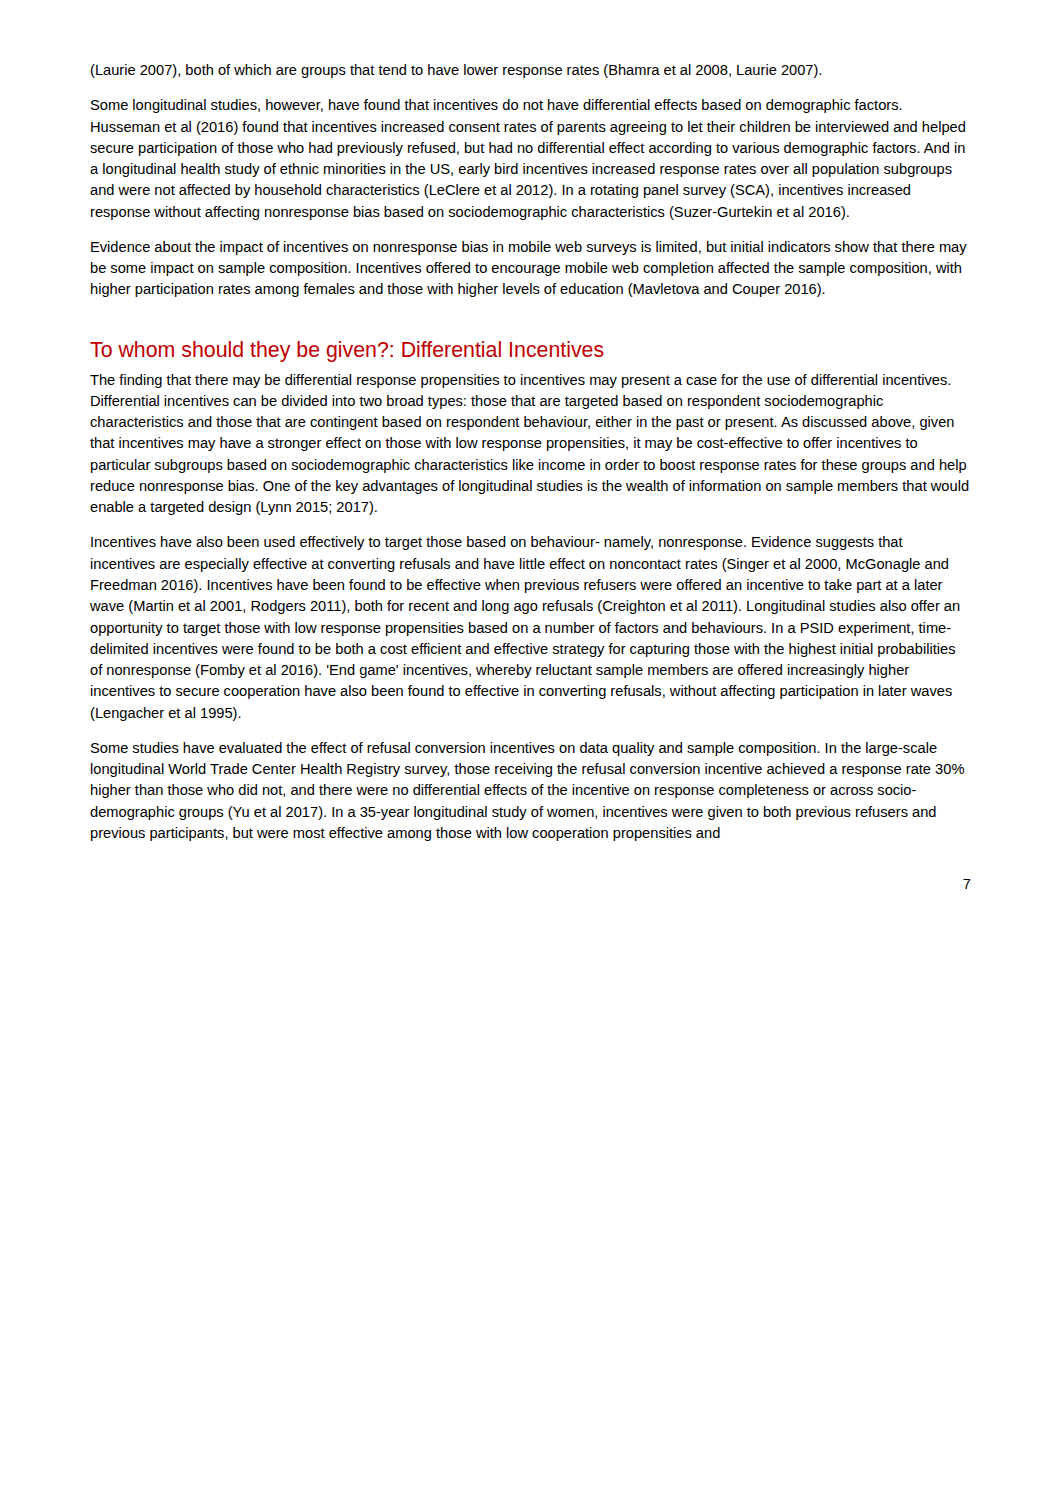(Laurie 2007), both of which are groups that tend to have lower response rates (Bhamra et al 2008, Laurie 2007).
Some longitudinal studies, however, have found that incentives do not have differential effects based on demographic factors. Husseman et al (2016) found that incentives increased consent rates of parents agreeing to let their children be interviewed and helped secure participation of those who had previously refused, but had no differential effect according to various demographic factors. And in a longitudinal health study of ethnic minorities in the US, early bird incentives increased response rates over all population subgroups and were not affected by household characteristics (LeClere et al 2012). In a rotating panel survey (SCA), incentives increased response without affecting nonresponse bias based on sociodemographic characteristics (Suzer-Gurtekin et al 2016).
Evidence about the impact of incentives on nonresponse bias in mobile web surveys is limited, but initial indicators show that there may be some impact on sample composition. Incentives offered to encourage mobile web completion affected the sample composition, with higher participation rates among females and those with higher levels of education (Mavletova and Couper 2016).
To whom should they be given?: Differential Incentives
The finding that there may be differential response propensities to incentives may present a case for the use of differential incentives. Differential incentives can be divided into two broad types: those that are targeted based on respondent sociodemographic characteristics and those that are contingent based on respondent behaviour, either in the past or present. As discussed above, given that incentives may have a stronger effect on those with low response propensities, it may be cost-effective to offer incentives to particular subgroups based on sociodemographic characteristics like income in order to boost response rates for these groups and help reduce nonresponse bias. One of the key advantages of longitudinal studies is the wealth of information on sample members that would enable a targeted design (Lynn 2015; 2017).
Incentives have also been used effectively to target those based on behaviour- namely, nonresponse. Evidence suggests that incentives are especially effective at converting refusals and have little effect on noncontact rates (Singer et al 2000, McGonagle and Freedman 2016). Incentives have been found to be effective when previous refusers were offered an incentive to take part at a later wave (Martin et al 2001, Rodgers 2011), both for recent and long ago refusals (Creighton et al 2011). Longitudinal studies also offer an opportunity to target those with low response propensities based on a number of factors and behaviours. In a PSID experiment, time-delimited incentives were found to be both a cost efficient and effective strategy for capturing those with the highest initial probabilities of nonresponse (Fomby et al 2016). 'End game' incentives, whereby reluctant sample members are offered increasingly higher incentives to secure cooperation have also been found to effective in converting refusals, without affecting participation in later waves (Lengacher et al 1995).
Some studies have evaluated the effect of refusal conversion incentives on data quality and sample composition. In the large-scale longitudinal World Trade Center Health Registry survey, those receiving the refusal conversion incentive achieved a response rate 30% higher than those who did not, and there were no differential effects of the incentive on response completeness or across socio-demographic groups (Yu et al 2017). In a 35-year longitudinal study of women, incentives were given to both previous refusers and previous participants, but were most effective among those with low cooperation propensities and
7